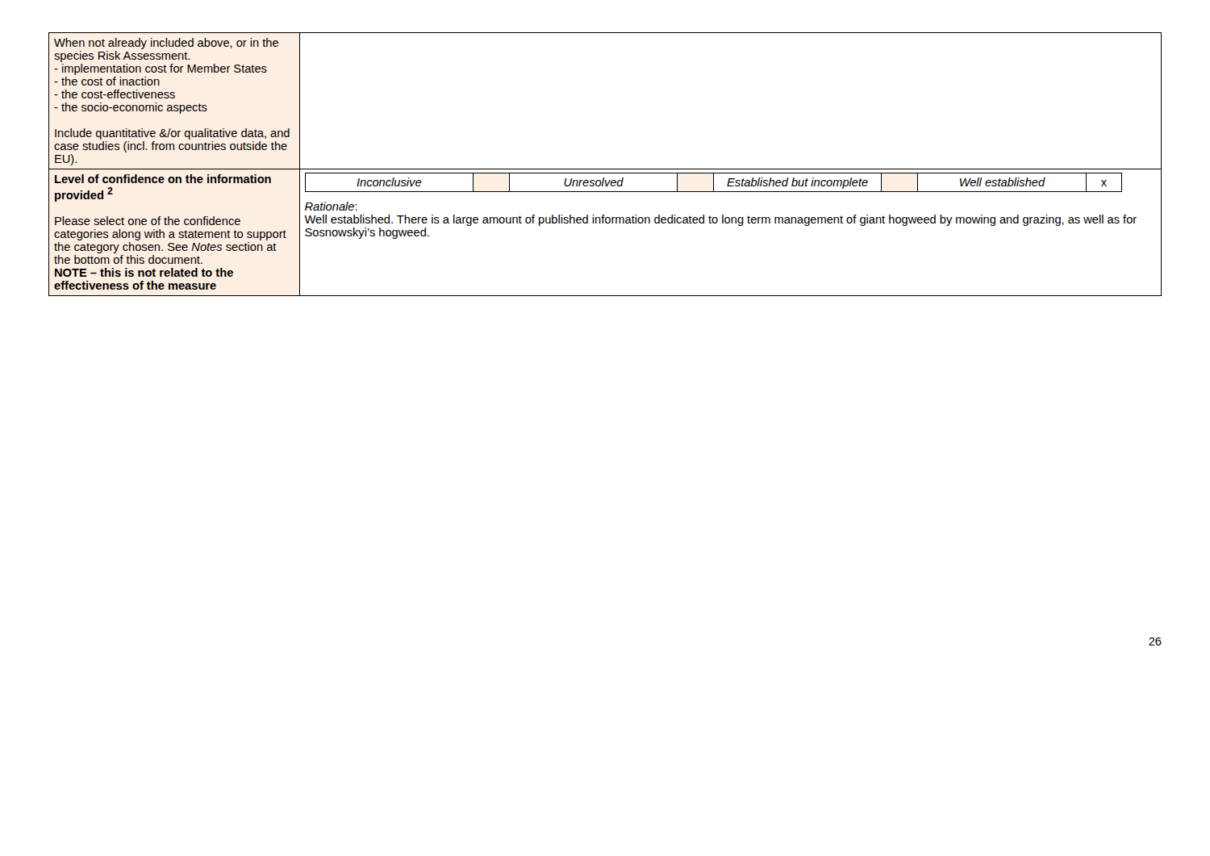| When not already included above, or in the species Risk Assessment. - implementation cost for Member States - the cost of inaction - the cost-effectiveness - the socio-economic aspects Include quantitative &/or qualitative data, and case studies (incl. from countries outside the EU). | |
| Level of confidence on the information provided 2 Please select one of the confidence categories along with a statement to support the category chosen. See Notes section at the bottom of this document. NOTE – this is not related to the effectiveness of the measure | / Inconclusive / / Unresolved / / Established but incomplete / / Well established / x / / Rationale : Well established. There is a large amount of published information dedicated to long term management of giant hogweed by mowing and grazing, as well as for Sosnowskyi’s hogweed. |
26